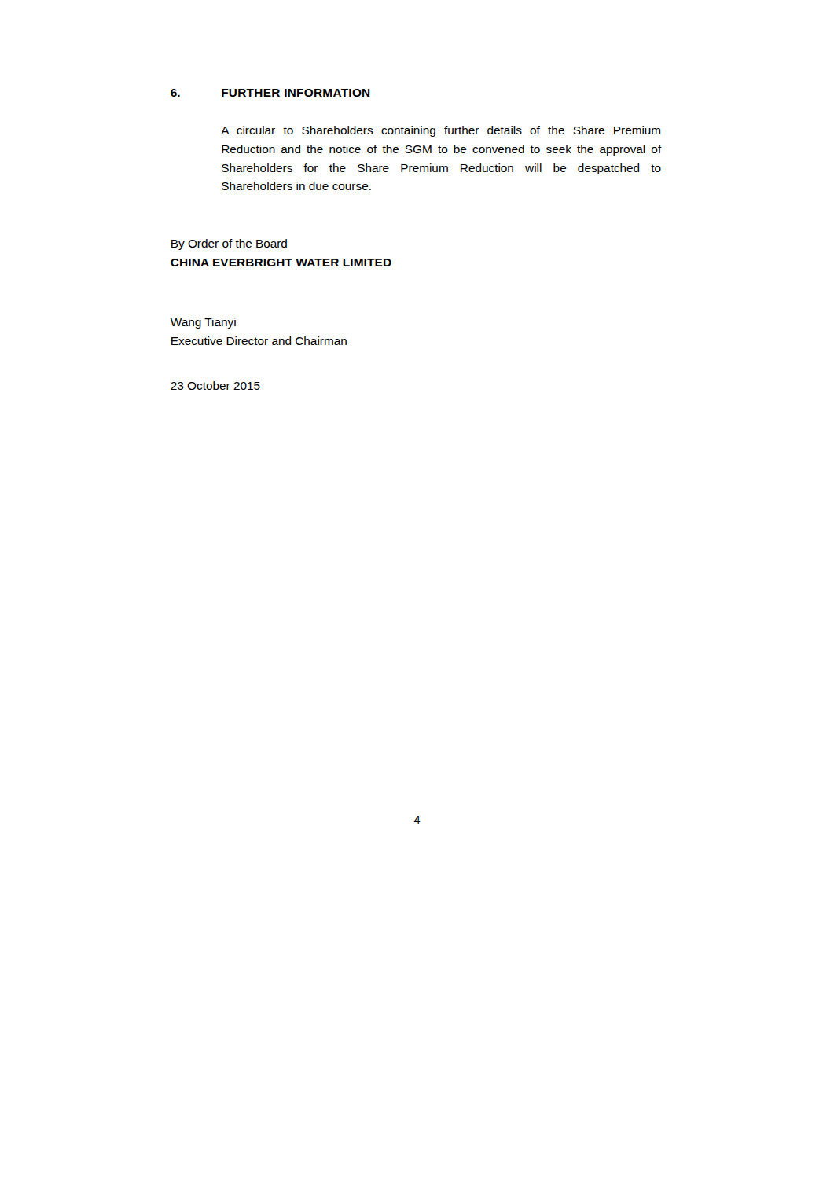6.
FURTHER INFORMATION
A circular to Shareholders containing further details of the Share Premium Reduction and the notice of the SGM to be convened to seek the approval of Shareholders for the Share Premium Reduction will be despatched to Shareholders in due course.
By Order of the Board
CHINA EVERBRIGHT WATER LIMITED
Wang Tianyi
Executive Director and Chairman
23 October 2015
4